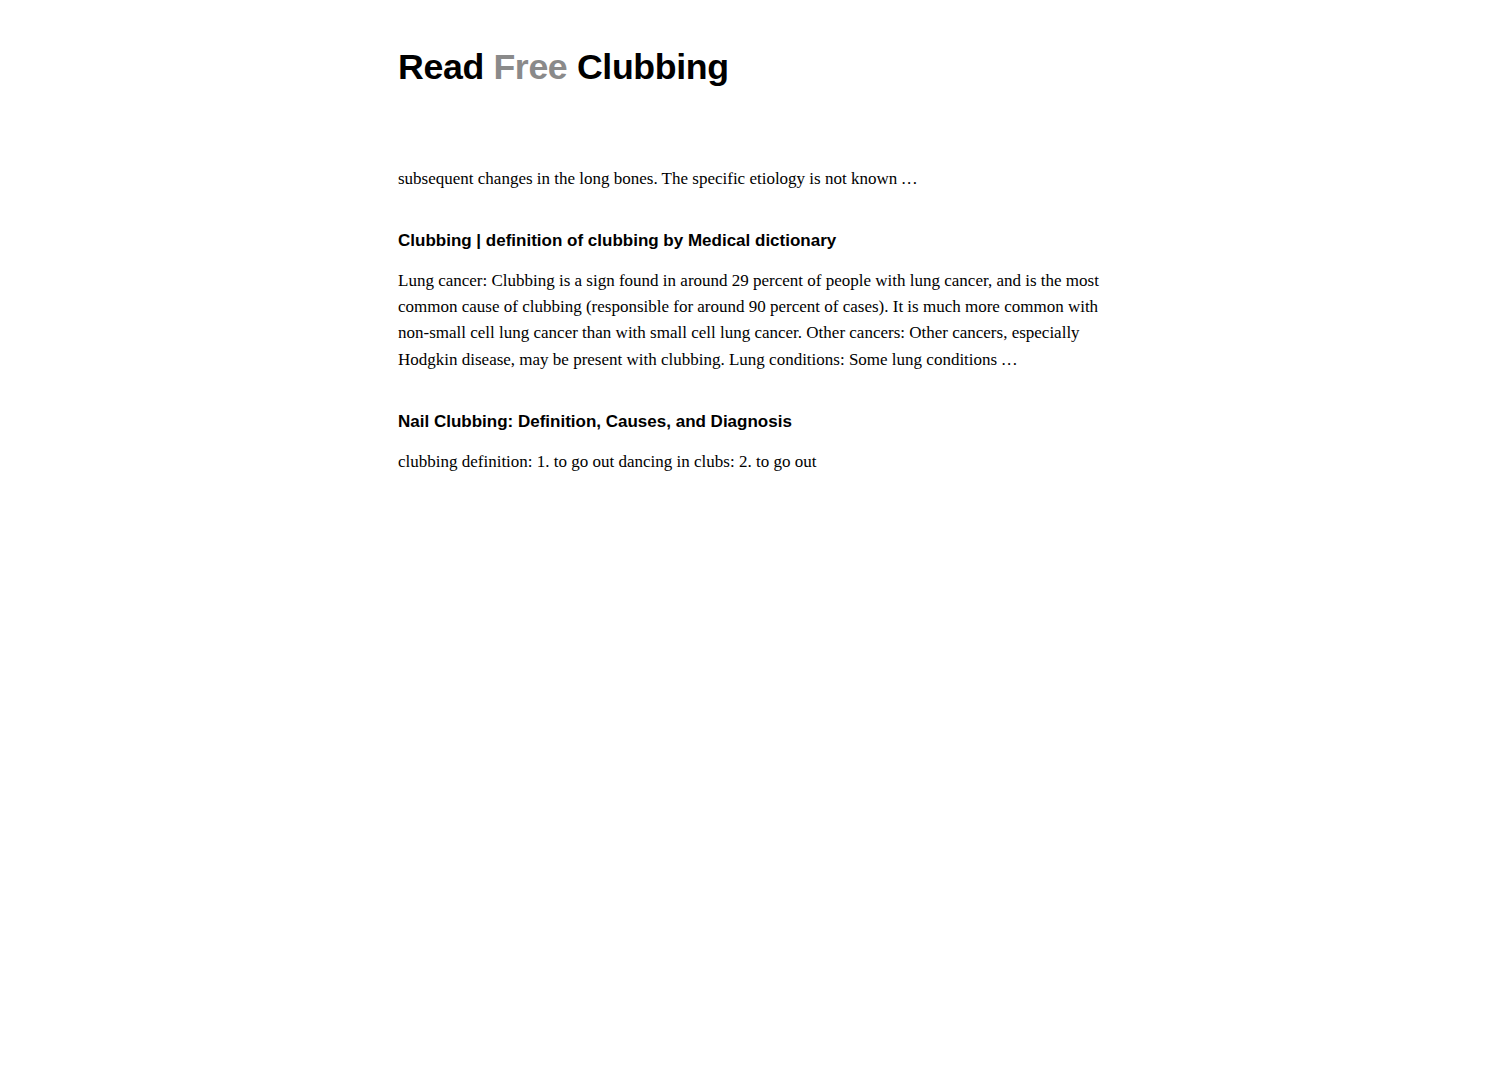Read Free Clubbing
subsequent changes in the long bones. The specific etiology is not known ...
Clubbing | definition of clubbing by Medical dictionary
Lung cancer: Clubbing is a sign found in around 29 percent of people with lung cancer, and is the most common cause of clubbing (responsible for around 90 percent of cases). It is much more common with non-small cell lung cancer than with small cell lung cancer. Other cancers: Other cancers, especially Hodgkin disease, may be present with clubbing. Lung conditions: Some lung conditions ...
Nail Clubbing: Definition, Causes, and Diagnosis
clubbing definition: 1. to go out dancing in clubs: 2. to go out